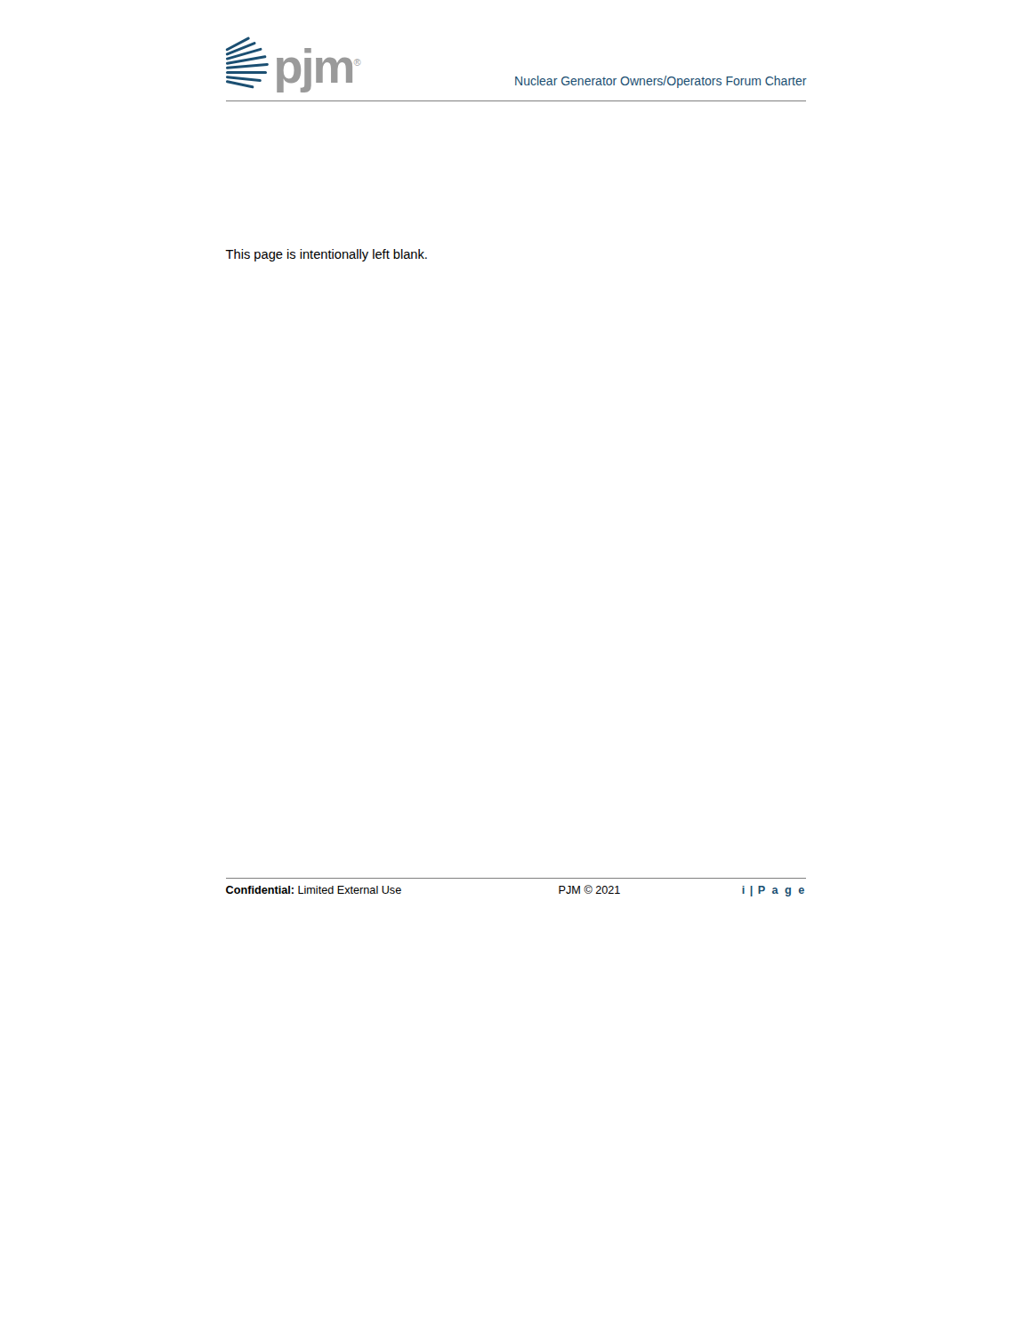pjm®
Nuclear Generator Owners/Operators Forum Charter
This page is intentionally left blank.
Confidential: Limited External Use
PJM © 2021
i | P a g e